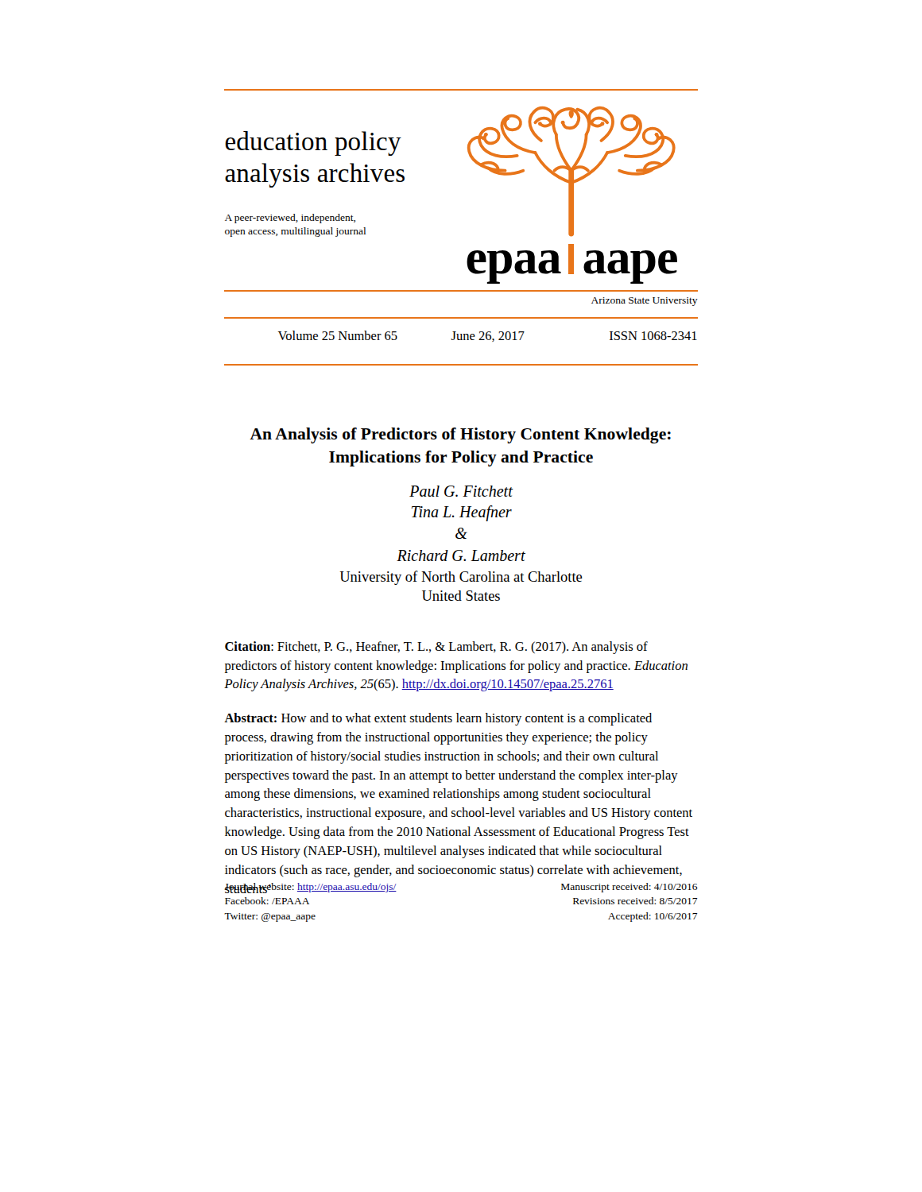education policy analysis archives
A peer-reviewed, independent,
open access, multilingual journal
epaa aape
Arizona State University
Volume 25 Number 65 June 26, 2017 ISSN 1068-2341
An Analysis of Predictors of History Content Knowledge:
Implications for Policy and Practice
Paul G. Fitchett
Tina L. Heafner
&
Richard G. Lambert
University of North Carolina at Charlotte
United States
Citation: Fitchett, P. G., Heafner, T. L., & Lambert, R. G. (2017). An analysis of predictors of history content knowledge: Implications for policy and practice. Education Policy Analysis Archives, 25(65). http://dx.doi.org/10.14507/epaa.25.2761
Abstract: How and to what extent students learn history content is a complicated process, drawing from the instructional opportunities they experience; the policy prioritization of history/social studies instruction in schools; and their own cultural perspectives toward the past. In an attempt to better understand the complex inter-play among these dimensions, we examined relationships among student sociocultural characteristics, instructional exposure, and school-level variables and US History content knowledge. Using data from the 2010 National Assessment of Educational Progress Test on US History (NAEP-USH), multilevel analyses indicated that while sociocultural indicators (such as race, gender, and socioeconomic status) correlate with achievement, students’
Journal website: http://epaa.asu.edu/ojs/
Facebook: /EPAAA
Twitter: @epaa_aape
Manuscript received: 4/10/2016
Revisions received: 8/5/2017
Accepted: 10/6/2017